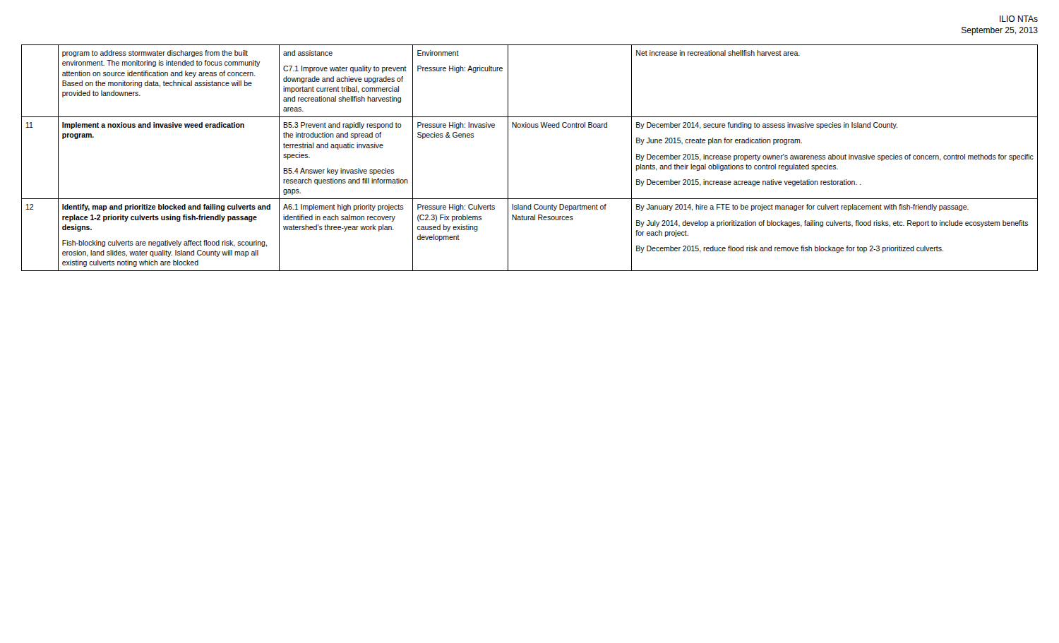ILIO NTAs
September 25, 2013
| | program to address stormwater discharges from the built environment. The monitoring is intended to focus community attention on source identification and key areas of concern. Based on the monitoring data, technical assistance will be provided to landowners. | and assistance C7.1 Improve water quality to prevent downgrade and achieve upgrades of important current tribal, commercial and recreational shellfish harvesting areas. | Environment Pressure High: Agriculture | | Net increase in recreational shellfish harvest area. |
| 11 | Implement a noxious and invasive weed eradication program. | B5.3 Prevent and rapidly respond to the introduction and spread of terrestrial and aquatic invasive species. B5.4 Answer key invasive species research questions and fill information gaps. | Pressure High: Invasive Species & Genes | Noxious Weed Control Board | By December 2014, secure funding to assess invasive species in Island County. By June 2015, create plan for eradication program. By December 2015, increase property owner's awareness about invasive species of concern, control methods for specific plants, and their legal obligations to control regulated species. By December 2015, increase acreage native vegetation restoration. . |
| 12 | Identify, map and prioritize blocked and failing culverts and replace 1-2 priority culverts using fish-friendly passage designs. Fish-blocking culverts are negatively affect flood risk, scouring, erosion, land slides, water quality. Island County will map all existing culverts noting which are blocked | A6.1 Implement high priority projects identified in each salmon recovery watershed's three-year work plan. | Pressure High: Culverts (C2.3) Fix problems caused by existing development | Island County Department of Natural Resources | By January 2014, hire a FTE to be project manager for culvert replacement with fish-friendly passage. By July 2014, develop a prioritization of blockages, failing culverts, flood risks, etc. Report to include ecosystem benefits for each project. By December 2015, reduce flood risk and remove fish blockage for top 2-3 prioritized culverts. |